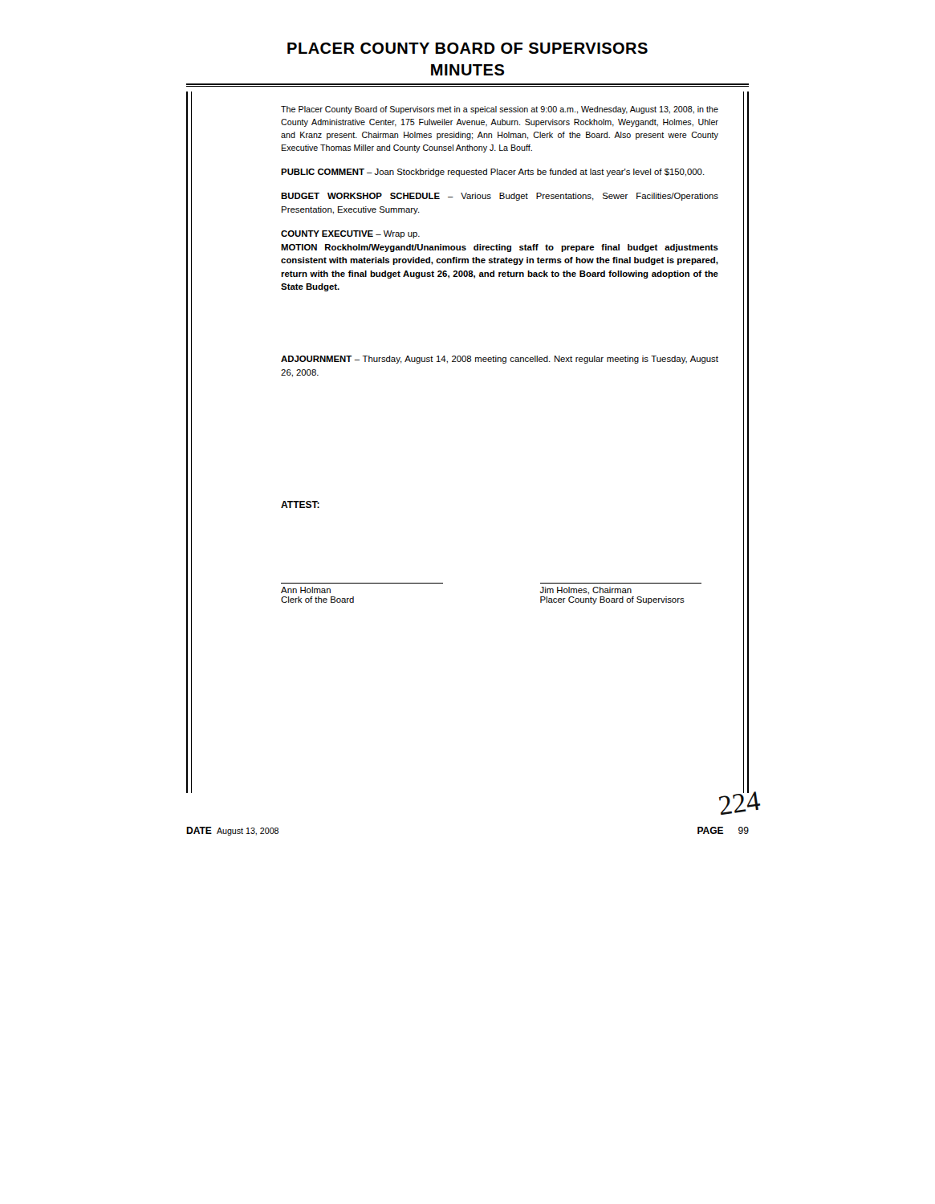PLACER COUNTY BOARD OF SUPERVISORS
MINUTES
The Placer County Board of Supervisors met in a speical session at 9:00 a.m., Wednesday, August 13, 2008, in the County Administrative Center, 175 Fulweiler Avenue, Auburn. Supervisors Rockholm, Weygandt, Holmes, Uhler and Kranz present. Chairman Holmes presiding; Ann Holman, Clerk of the Board. Also present were County Executive Thomas Miller and County Counsel Anthony J. La Bouff.
PUBLIC COMMENT – Joan Stockbridge requested Placer Arts be funded at last year's level of $150,000.
BUDGET WORKSHOP SCHEDULE – Various Budget Presentations, Sewer Facilities/Operations Presentation, Executive Summary.
COUNTY EXECUTIVE – Wrap up.
MOTION Rockholm/Weygandt/Unanimous directing staff to prepare final budget adjustments consistent with materials provided, confirm the strategy in terms of how the final budget is prepared, return with the final budget August 26, 2008, and return back to the Board following adoption of the State Budget.
ADJOURNMENT – Thursday, August 14, 2008 meeting cancelled. Next regular meeting is Tuesday, August 26, 2008.
ATTEST:
| Ann Holman Clerk of the Board | Jim Holmes, Chairman Placer County Board of Supervisors |
DATE August 13, 2008
PAGE 99
224